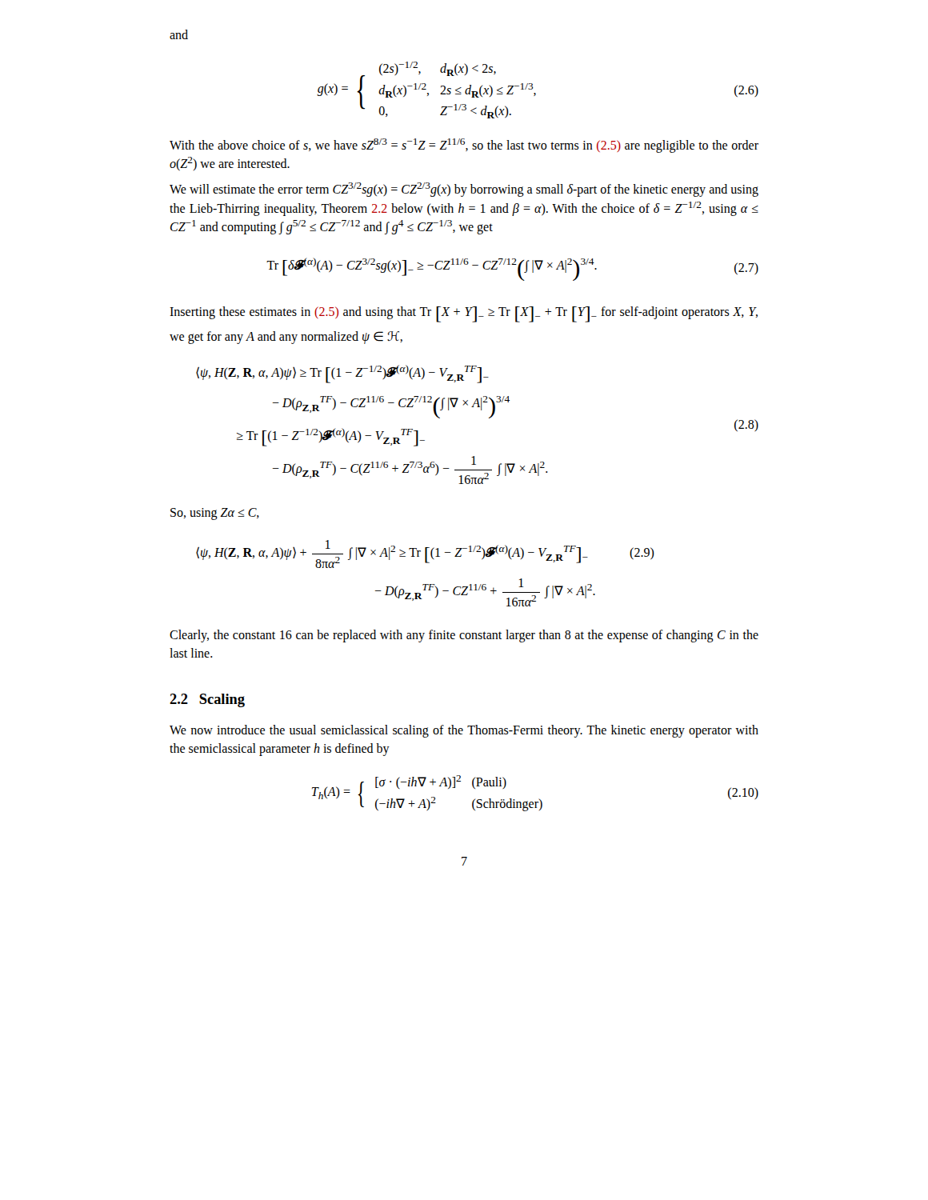and
g(x) = {
| (2 s ) −1/2 , | d R ( x ) < 2 s , |
| d R ( x ) −1/2 , | 2 s ≤ d R ( x ) ≤ Z −1/3 , |
| 0, | Z −1/3 < d R ( x ). |
(2.6)
With the above choice of s, we have sZ8/3 = s−1Z = Z11/6, so the last two terms in (2.5) are negligible to the order o(Z2) we are interested.
We will estimate the error term CZ3/2sg(x) = CZ2/3g(x) by borrowing a small δ-part of the kinetic energy and using the Lieb-Thirring inequality, Theorem 2.2 below (with h = 1 and β = α). With the choice of δ = Z−1/2, using α ≤ CZ−1 and computing ∫ g5/2 ≤ CZ−7/12 and ∫ g4 ≤ CZ−1/3, we get
Tr [δ𝓕(α)(A) − CZ3/2sg(x)]− ≥ −CZ11/6 − CZ7/12(∫ |∇ × A|2)3/4.
(2.7)
Inserting these estimates in (2.5) and using that Tr [X + Y]− ≥ Tr [X]− + Tr [Y]− for self-adjoint operators X, Y, we get for any A and any normalized ψ ∈ ℋ,
⟨ψ, H(Z, R, α, A)ψ⟩ ≥ Tr [(1 − Z−1/2)𝓕(α)(A) − VZ,RTF]−
− D(ρZ,RTF) − CZ11/6 − CZ7/12(∫ |∇ × A|2)3/4
≥ Tr [(1 − Z−1/2)𝓕(α)(A) − VZ,RTF]−
− D(ρZ,RTF) − C(Z11/6 + Z7/3α6) − 116πα2 ∫ |∇ × A|2.
(2.8)
So, using Zα ≤ C,
⟨ψ, H(Z, R, α, A)ψ⟩ + 18πα2 ∫ |∇ × A|2 ≥ Tr [(1 − Z−1/2)𝓕(α)(A) − VZ,RTF]− (2.9)
− D(ρZ,RTF) − CZ11/6 + 116πα2 ∫ |∇ × A|2.
Clearly, the constant 16 can be replaced with any finite constant larger than 8 at the expense of changing C in the last line.
2.2 Scaling
We now introduce the usual semiclassical scaling of the Thomas-Fermi theory. The kinetic energy operator with the semiclassical parameter h is defined by
Th(A) = {
| [ σ · (− ih ∇ + A )] 2 | (Pauli) |
| (− ih ∇ + A ) 2 | (Schrödinger) |
(2.10)
7